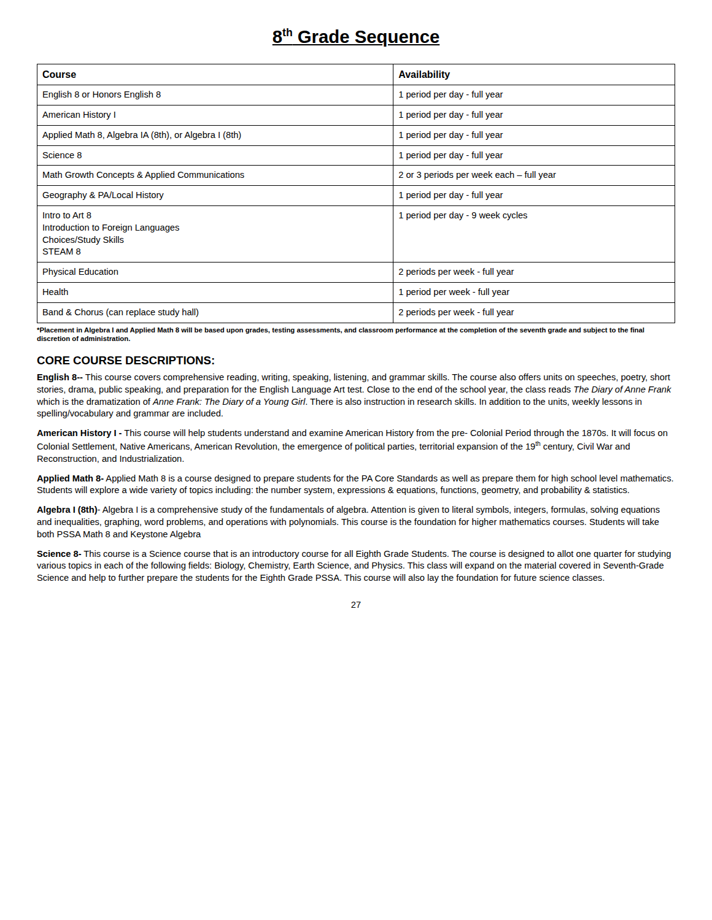8th Grade Sequence
| Course | Availability |
| --- | --- |
| English 8 or Honors English 8 | 1 period per day - full year |
| American History I | 1 period per day - full year |
| Applied Math 8, Algebra IA (8th), or Algebra I (8th) | 1 period per day - full year |
| Science 8 | 1 period per day - full year |
| Math Growth Concepts & Applied Communications | 2 or 3 periods per week each – full year |
| Geography & PA/Local History | 1 period per day - full year |
| Intro to Art 8 Introduction to Foreign Languages Choices/Study Skills STEAM 8 | 1 period per day - 9 week cycles |
| Physical Education | 2 periods per week - full year |
| Health | 1 period per week - full year |
| Band & Chorus (can replace study hall) | 2 periods per week - full year |
*Placement in Algebra I and Applied Math 8 will be based upon grades, testing assessments, and classroom performance at the completion of the seventh grade and subject to the final discretion of administration.
CORE COURSE DESCRIPTIONS:
English 8-- This course covers comprehensive reading, writing, speaking, listening, and grammar skills. The course also offers units on speeches, poetry, short stories, drama, public speaking, and preparation for the English Language Art test. Close to the end of the school year, the class reads The Diary of Anne Frank which is the dramatization of Anne Frank: The Diary of a Young Girl. There is also instruction in research skills. In addition to the units, weekly lessons in spelling/vocabulary and grammar are included.
American History I - This course will help students understand and examine American History from the pre- Colonial Period through the 1870s. It will focus on Colonial Settlement, Native Americans, American Revolution, the emergence of political parties, territorial expansion of the 19th century, Civil War and Reconstruction, and Industrialization.
Applied Math 8- Applied Math 8 is a course designed to prepare students for the PA Core Standards as well as prepare them for high school level mathematics. Students will explore a wide variety of topics including: the number system, expressions & equations, functions, geometry, and probability & statistics.
Algebra I (8th)- Algebra I is a comprehensive study of the fundamentals of algebra. Attention is given to literal symbols, integers, formulas, solving equations and inequalities, graphing, word problems, and operations with polynomials. This course is the foundation for higher mathematics courses. Students will take both PSSA Math 8 and Keystone Algebra
Science 8- This course is a Science course that is an introductory course for all Eighth Grade Students. The course is designed to allot one quarter for studying various topics in each of the following fields: Biology, Chemistry, Earth Science, and Physics. This class will expand on the material covered in Seventh-Grade Science and help to further prepare the students for the Eighth Grade PSSA. This course will also lay the foundation for future science classes.
27